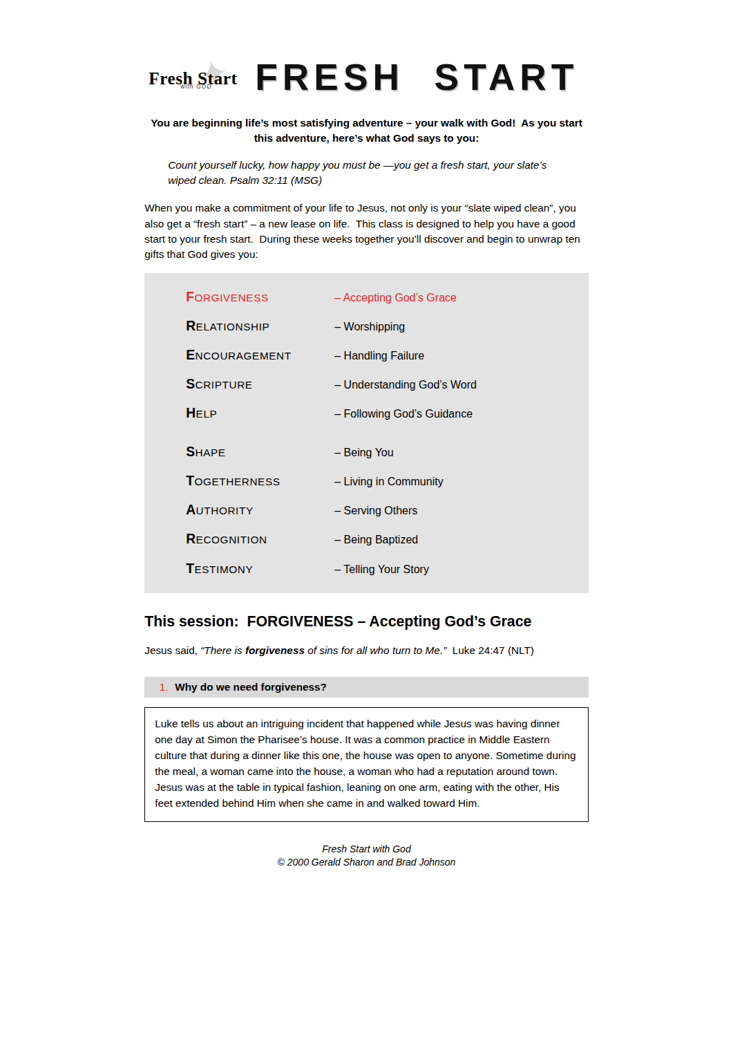✦ Fresh Start with GOD
FRESH START
You are beginning life’s most satisfying adventure – your walk with God! As you start this adventure, here’s what God says to you:
Count yourself lucky, how happy you must be —you get a fresh start, your slate’s wiped clean. Psalm 32:11 (MSG)
When you make a commitment of your life to Jesus, not only is your “slate wiped clean”, you also get a “fresh start” – a new lease on life. This class is designed to help you have a good start to your fresh start. During these weeks together you’ll discover and begin to unwrap ten gifts that God gives you:
| F orgiveness | – Accepting God’s Grace |
| R elationship | – Worshipping |
| E ncouragement | – Handling Failure |
| S cripture | – Understanding God’s Word |
| H elp | – Following God’s Guidance |
| S hape | – Being You |
| T ogetherness | – Living in Community |
| A uthority | – Serving Others |
| R ecognition | – Being Baptized |
| T estimony | – Telling Your Story |
This session: FORGIVENESS – Accepting God’s Grace
Jesus said, “There is forgiveness of sins for all who turn to Me.” Luke 24:47 (NLT)
1. Why do we need forgiveness?
Luke tells us about an intriguing incident that happened while Jesus was having dinner one day at Simon the Pharisee’s house. It was a common practice in Middle Eastern culture that during a dinner like this one, the house was open to anyone. Sometime during the meal, a woman came into the house, a woman who had a reputation around town. Jesus was at the table in typical fashion, leaning on one arm, eating with the other, His feet extended behind Him when she came in and walked toward Him.
Fresh Start with God
© 2000 Gerald Sharon and Brad Johnson